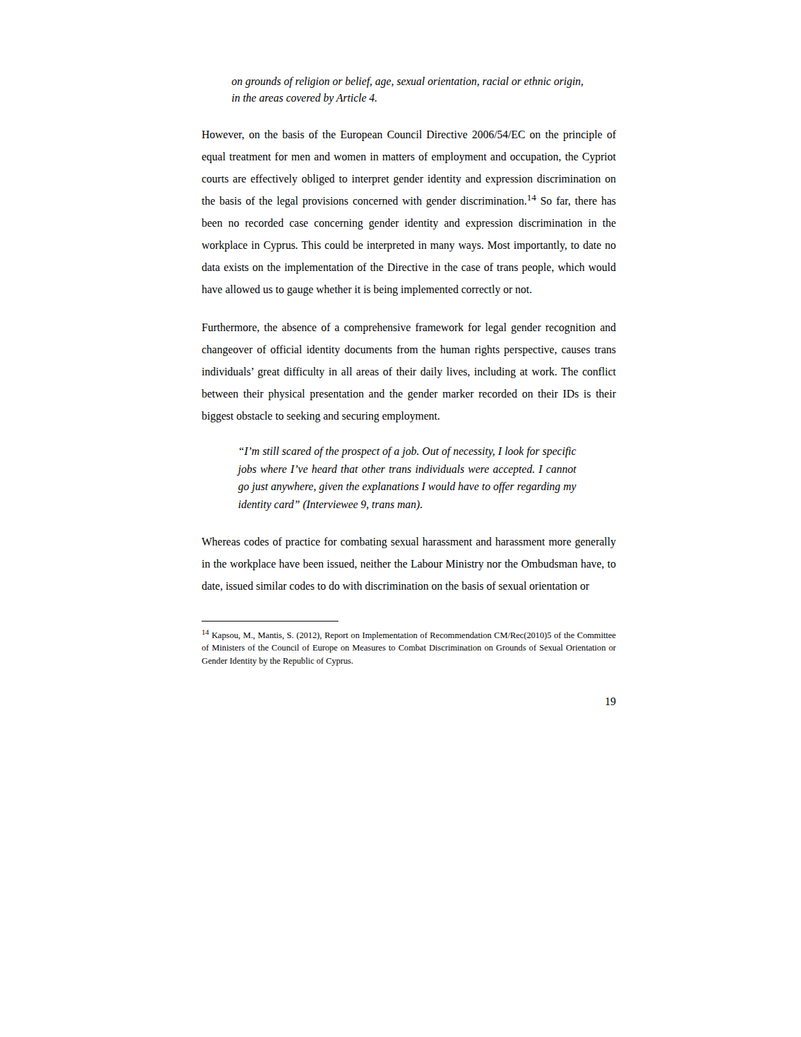on grounds of religion or belief, age, sexual orientation, racial or ethnic origin,
in the areas covered by Article 4.
However, on the basis of the European Council Directive 2006/54/EC on the principle of equal treatment for men and women in matters of employment and occupation, the Cypriot courts are effectively obliged to interpret gender identity and expression discrimination on the basis of the legal provisions concerned with gender discrimination.14 So far, there has been no recorded case concerning gender identity and expression discrimination in the workplace in Cyprus. This could be interpreted in many ways. Most importantly, to date no data exists on the implementation of the Directive in the case of trans people, which would have allowed us to gauge whether it is being implemented correctly or not.
Furthermore, the absence of a comprehensive framework for legal gender recognition and changeover of official identity documents from the human rights perspective, causes trans individuals’ great difficulty in all areas of their daily lives, including at work. The conflict between their physical presentation and the gender marker recorded on their IDs is their biggest obstacle to seeking and securing employment.
“I’m still scared of the prospect of a job. Out of necessity, I look for specific jobs where I’ve heard that other trans individuals were accepted. I cannot go just anywhere, given the explanations I would have to offer regarding my identity card” (Interviewee 9, trans man).
Whereas codes of practice for combating sexual harassment and harassment more generally in the workplace have been issued, neither the Labour Ministry nor the Ombudsman have, to date, issued similar codes to do with discrimination on the basis of sexual orientation or
14 Kapsou, M., Mantis, S. (2012), Report on Implementation of Recommendation CM/Rec(2010)5 of the Committee of Ministers of the Council of Europe on Measures to Combat Discrimination on Grounds of Sexual Orientation or Gender Identity by the Republic of Cyprus.
19